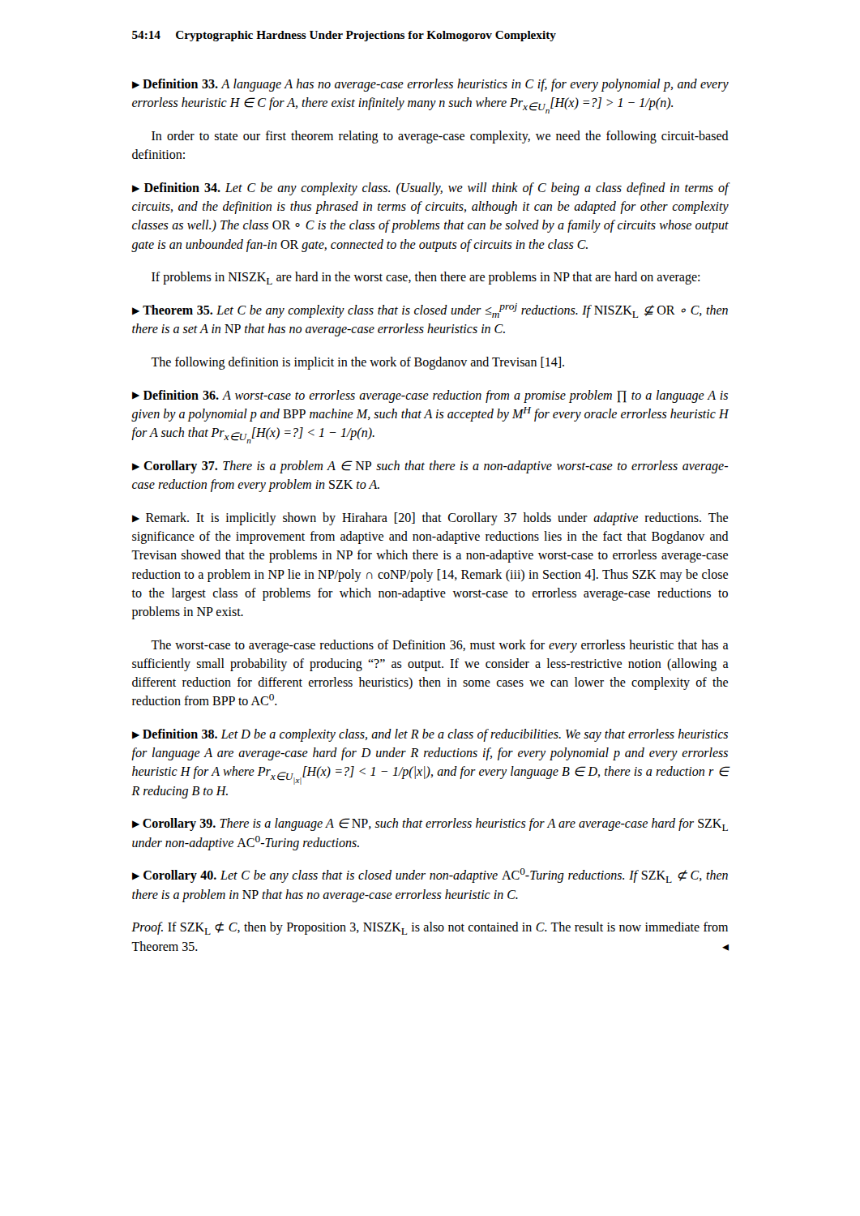54:14 Cryptographic Hardness Under Projections for Kolmogorov Complexity
Definition 33. A language A has no average-case errorless heuristics in C if, for every polynomial p, and every errorless heuristic H ∈ C for A, there exist infinitely many n such where Prx∈Un[H(x) =?] > 1 − 1/p(n).
In order to state our first theorem relating to average-case complexity, we need the following circuit-based definition:
Definition 34. Let C be any complexity class. (Usually, we will think of C being a class defined in terms of circuits, and the definition is thus phrased in terms of circuits, although it can be adapted for other complexity classes as well.) The class OR ∘ C is the class of problems that can be solved by a family of circuits whose output gate is an unbounded fan-in OR gate, connected to the outputs of circuits in the class C.
If problems in NISZKL are hard in the worst case, then there are problems in NP that are hard on average:
Theorem 35. Let C be any complexity class that is closed under ≤mproj reductions. If NISZKL ⊈ OR ∘ C, then there is a set A in NP that has no average-case errorless heuristics in C.
The following definition is implicit in the work of Bogdanov and Trevisan [14].
Definition 36. A worst-case to errorless average-case reduction from a promise problem ∏ to a language A is given by a polynomial p and BPP machine M, such that A is accepted by MH for every oracle errorless heuristic H for A such that Prx∈Un[H(x) =?] < 1 − 1/p(n).
Corollary 37. There is a problem A ∈ NP such that there is a non-adaptive worst-case to errorless average-case reduction from every problem in SZK to A.
Remark. It is implicitly shown by Hirahara [20] that Corollary 37 holds under adaptive reductions. The significance of the improvement from adaptive and non-adaptive reductions lies in the fact that Bogdanov and Trevisan showed that the problems in NP for which there is a non-adaptive worst-case to errorless average-case reduction to a problem in NP lie in NP/poly ∩ coNP/poly [14, Remark (iii) in Section 4]. Thus SZK may be close to the largest class of problems for which non-adaptive worst-case to errorless average-case reductions to problems in NP exist.
The worst-case to average-case reductions of Definition 36, must work for every errorless heuristic that has a sufficiently small probability of producing “?” as output. If we consider a less-restrictive notion (allowing a different reduction for different errorless heuristics) then in some cases we can lower the complexity of the reduction from BPP to AC0.
Definition 38. Let D be a complexity class, and let R be a class of reducibilities. We say that errorless heuristics for language A are average-case hard for D under R reductions if, for every polynomial p and every errorless heuristic H for A where Prx∈U|x|[H(x) =?] < 1 − 1/p(|x|), and for every language B ∈ D, there is a reduction r ∈ R reducing B to H.
Corollary 39. There is a language A ∈ NP, such that errorless heuristics for A are average-case hard for SZKL under non-adaptive AC0-Turing reductions.
Corollary 40. Let C be any class that is closed under non-adaptive AC0-Turing reductions. If SZKL ⊄ C, then there is a problem in NP that has no average-case errorless heuristic in C.
Proof. If SZKL ⊄ C, then by Proposition 3, NISZKL is also not contained in C. The result is now immediate from Theorem 35. ◂